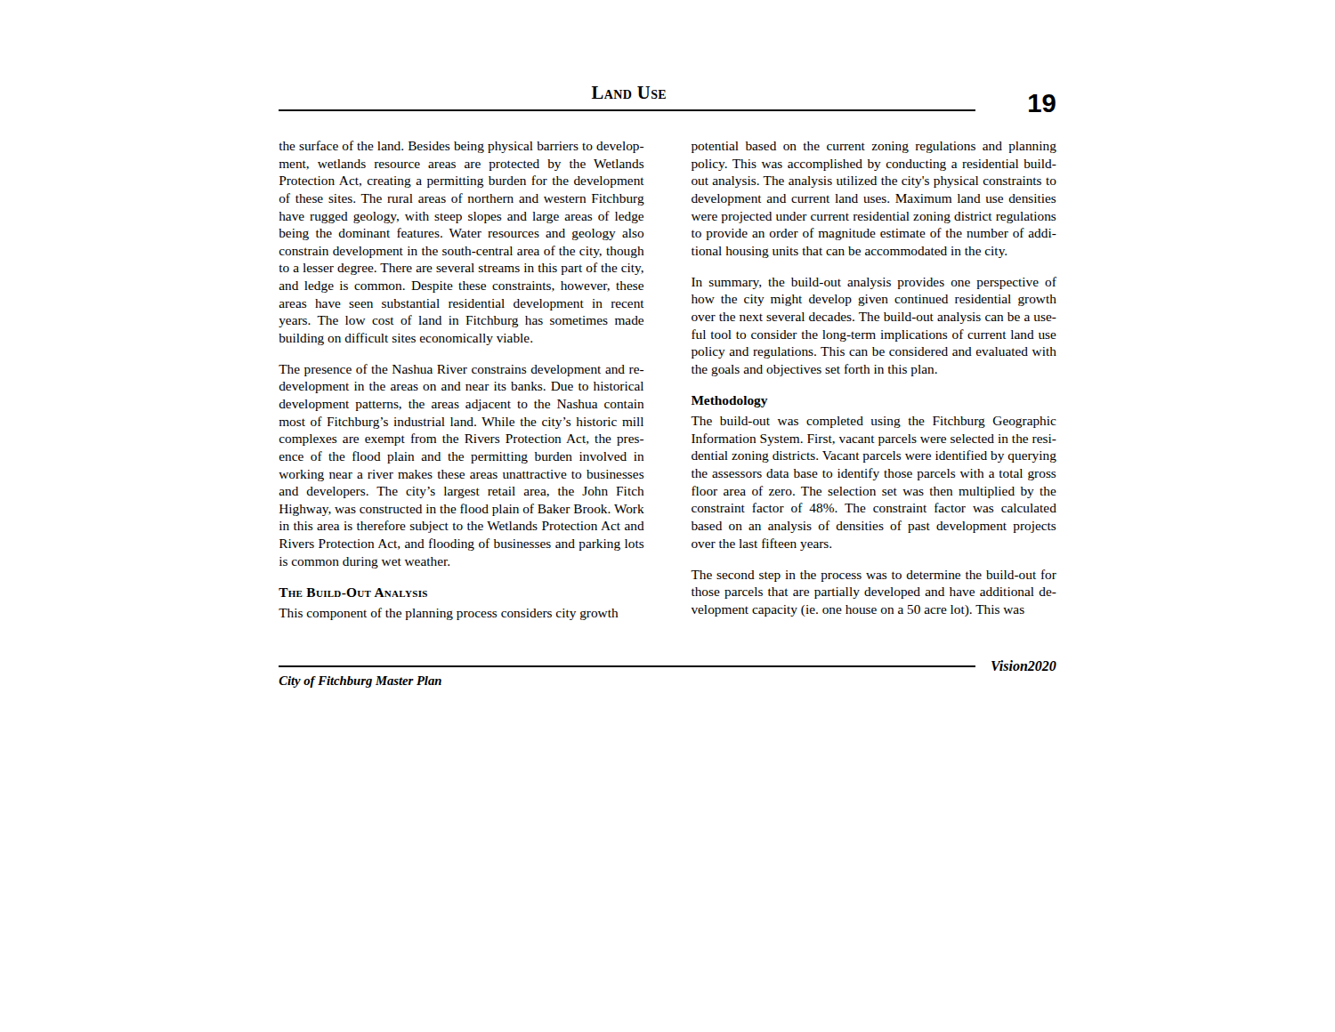19
Land Use
the surface of the land. Besides being physical barriers to development, wetlands resource areas are protected by the Wetlands Protection Act, creating a permitting burden for the development of these sites. The rural areas of northern and western Fitchburg have rugged geology, with steep slopes and large areas of ledge being the dominant features. Water resources and geology also constrain development in the south-central area of the city, though to a lesser degree. There are several streams in this part of the city, and ledge is common. Despite these constraints, however, these areas have seen substantial residential development in recent years. The low cost of land in Fitchburg has sometimes made building on difficult sites economically viable.
The presence of the Nashua River constrains development and redevelopment in the areas on and near its banks. Due to historical development patterns, the areas adjacent to the Nashua contain most of Fitchburg’s industrial land. While the city’s historic mill complexes are exempt from the Rivers Protection Act, the presence of the flood plain and the permitting burden involved in working near a river makes these areas unattractive to businesses and developers. The city’s largest retail area, the John Fitch Highway, was constructed in the flood plain of Baker Brook. Work in this area is therefore subject to the Wetlands Protection Act and Rivers Protection Act, and flooding of businesses and parking lots is common during wet weather.
The Build-Out Analysis
This component of the planning process considers city growth
potential based on the current zoning regulations and planning policy. This was accomplished by conducting a residential build-out analysis. The analysis utilized the city's physical constraints to development and current land uses. Maximum land use densities were projected under current residential zoning district regulations to provide an order of magnitude estimate of the number of additional housing units that can be accommodated in the city.
In summary, the build-out analysis provides one perspective of how the city might develop given continued residential growth over the next several decades. The build-out analysis can be a useful tool to consider the long-term implications of current land use policy and regulations. This can be considered and evaluated with the goals and objectives set forth in this plan.
Methodology
The build-out was completed using the Fitchburg Geographic Information System. First, vacant parcels were selected in the residential zoning districts. Vacant parcels were identified by querying the assessors data base to identify those parcels with a total gross floor area of zero. The selection set was then multiplied by the constraint factor of 48%. The constraint factor was calculated based on an analysis of densities of past development projects over the last fifteen years.
The second step in the process was to determine the build-out for those parcels that are partially developed and have additional development capacity (ie. one house on a 50 acre lot). This was
City of Fitchburg Master Plan Vision2020